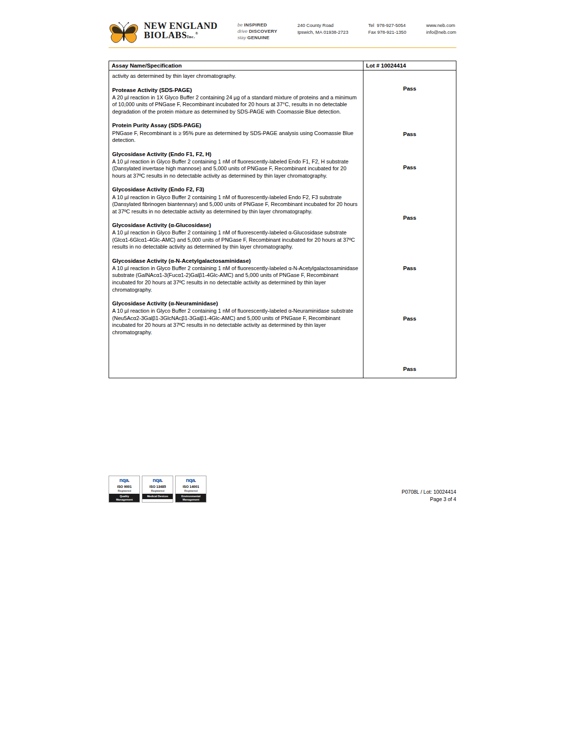NEW ENGLAND
BIOLABSInc.®
be INSPIRED
drive DISCOVERY
stay GENUINE
240 County Road
Ipswich, MA 01938-2723
Tel 978-927-5054
Fax 978-921-1350
www.neb.com
info@neb.com
| Assay Name/Specification | Lot # 10024414 |
| --- | --- |
| activity as determined by thin layer chromatography. Protease Activity (SDS-PAGE) A 20 µl reaction in 1X Glyco Buffer 2 containing 24 µg of a standard mixture of proteins and a minimum of 10,000 units of PNGase F, Recombinant incubated for 20 hours at 37°C, results in no detectable degradation of the protein mixture as determined by SDS-PAGE with Coomassie Blue detection. Protein Purity Assay (SDS-PAGE) PNGase F, Recombinant is ≥ 95% pure as determined by SDS-PAGE analysis using Coomassie Blue detection. Glycosidase Activity (Endo F1, F2, H) A 10 µl reaction in Glyco Buffer 2 containing 1 nM of fluorescently-labeled Endo F1, F2, H substrate (Dansylated invertase high mannose) and 5,000 units of PNGase F, Recombinant incubated for 20 hours at 37ºC results in no detectable activity as determined by thin layer chromatography. Glycosidase Activity (Endo F2, F3) A 10 µl reaction in Glyco Buffer 2 containing 1 nM of fluorescently-labeled Endo F2, F3 substrate (Dansylated fibrinogen biantennary) and 5,000 units of PNGase F, Recombinant incubated for 20 hours at 37ºC results in no detectable activity as determined by thin layer chromatography. Glycosidase Activity (α-Glucosidase) A 10 µl reaction in Glyco Buffer 2 containing 1 nM of fluorescently-labeled α-Glucosidase substrate (Glcα1-6Glcα1-4Glc-AMC) and 5,000 units of PNGase F, Recombinant incubated for 20 hours at 37ºC results in no detectable activity as determined by thin layer chromatography. Glycosidase Activity (α-N-Acetylgalactosaminidase) A 10 µl reaction in Glyco Buffer 2 containing 1 nM of fluorescently-labeled α-N-Acetylgalactosaminidase substrate (GalNAcα1-3(Fucα1-2)Galβ1-4Glc-AMC) and 5,000 units of PNGase F, Recombinant incubated for 20 hours at 37ºC results in no detectable activity as determined by thin layer chromatography. Glycosidase Activity (α-Neuraminidase) A 10 µl reaction in Glyco Buffer 2 containing 1 nM of fluorescently-labeled α-Neuraminidase substrate (Neu5Acα2-3Galβ1-3GlcNAcβ1-3Galβ1-4Glc-AMC) and 5,000 units of PNGase F, Recombinant incubated for 20 hours at 37ºC results in no detectable activity as determined by thin layer chromatography. | Pass Pass Pass Pass Pass Pass Pass |
nqa.
ISO 9001
Registered
Quality
Management
nqa.
ISO 13485
Registered
Medical Devices
nqa.
ISO 14001
Registered
Environmental
Management
P0708L / Lot: 10024414
Page 3 of 4